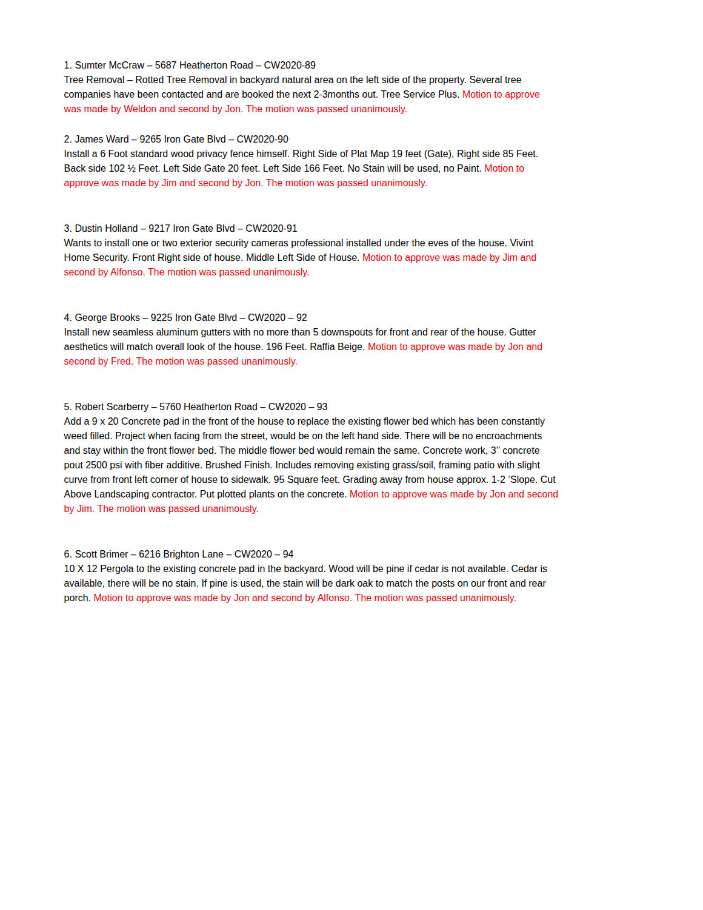1. Sumter McCraw – 5687 Heatherton Road – CW2020-89
Tree Removal – Rotted Tree Removal in backyard natural area on the left side of the property. Several tree companies have been contacted and are booked the next 2-3months out. Tree Service Plus. Motion to approve was made by Weldon and second by Jon. The motion was passed unanimously.
2. James Ward – 9265 Iron Gate Blvd – CW2020-90
Install a 6 Foot standard wood privacy fence himself. Right Side of Plat Map 19 feet (Gate), Right side 85 Feet. Back side 102 ½ Feet. Left Side Gate 20 feet. Left Side 166 Feet. No Stain will be used, no Paint. Motion to approve was made by Jim and second by Jon. The motion was passed unanimously.
3. Dustin Holland – 9217 Iron Gate Blvd – CW2020-91
Wants to install one or two exterior security cameras professional installed under the eves of the house. Vivint Home Security. Front Right side of house. Middle Left Side of House. Motion to approve was made by Jim and second by Alfonso. The motion was passed unanimously.
4. George Brooks – 9225 Iron Gate Blvd – CW2020 – 92
Install new seamless aluminum gutters with no more than 5 downspouts for front and rear of the house. Gutter aesthetics will match overall look of the house. 196 Feet. Raffia Beige. Motion to approve was made by Jon and second by Fred. The motion was passed unanimously.
5. Robert Scarberry – 5760 Heatherton Road – CW2020 – 93
Add a 9 x 20 Concrete pad in the front of the house to replace the existing flower bed which has been constantly weed filled. Project when facing from the street, would be on the left hand side. There will be no encroachments and stay within the front flower bed. The middle flower bed would remain the same. Concrete work, 3’’ concrete pout 2500 psi with fiber additive. Brushed Finish. Includes removing existing grass/soil, framing patio with slight curve from front left corner of house to sidewalk. 95 Square feet. Grading away from house approx. 1-2 ‘Slope. Cut Above Landscaping contractor. Put plotted plants on the concrete. Motion to approve was made by Jon and second by Jim. The motion was passed unanimously.
6. Scott Brimer – 6216 Brighton Lane – CW2020 – 94
10 X 12 Pergola to the existing concrete pad in the backyard. Wood will be pine if cedar is not available. Cedar is available, there will be no stain. If pine is used, the stain will be dark oak to match the posts on our front and rear porch. Motion to approve was made by Jon and second by Alfonso. The motion was passed unanimously.